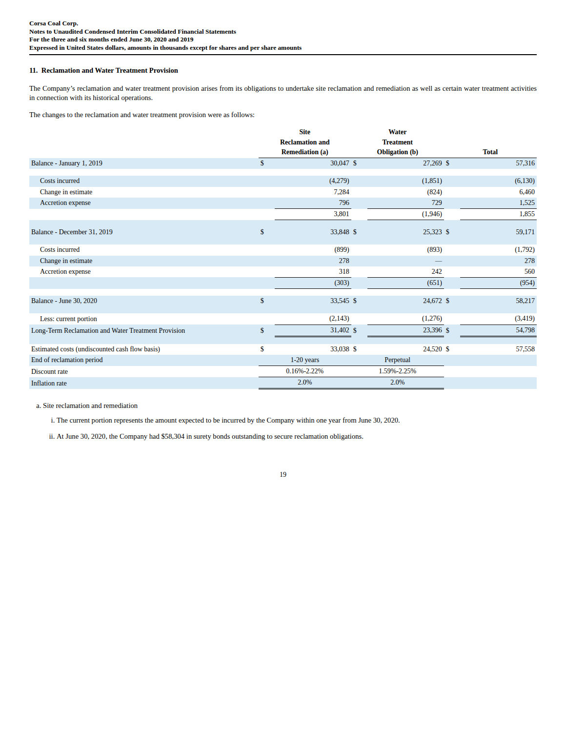Corsa Coal Corp.
Notes to Unaudited Condensed Interim Consolidated Financial Statements
For the three and six months ended June 30, 2020 and 2019
Expressed in United States dollars, amounts in thousands except for shares and per share amounts
11. Reclamation and Water Treatment Provision
The Company’s reclamation and water treatment provision arises from its obligations to undertake site reclamation and remediation as well as certain water treatment activities in connection with its historical operations.
The changes to the reclamation and water treatment provision were as follows:
| | Site | Water | |
| | Reclamation and | Treatment | |
| | Remediation (a) | Obligation (b) | Total |
| Balance - January 1, 2019 | $ | 30,047 | $ | 27,269 | $ | 57,316 |
| Costs incurred | | (4,279) | | (1,851) | | (6,130) |
| Change in estimate | | 7,284 | | (824) | | 6,460 |
| Accretion expense | | 796 | | 729 | | 1,525 |
| | | 3,801 | | (1,946) | | 1,855 |
| Balance - December 31, 2019 | $ | 33,848 | $ | 25,323 | $ | 59,171 |
| Costs incurred | | (899) | | (893) | | (1,792) |
| Change in estimate | | 278 | | — | | 278 |
| Accretion expense | | 318 | | 242 | | 560 |
| | | (303) | | (651) | | (954) |
| Balance - June 30, 2020 | $ | 33,545 | $ | 24,672 | $ | 58,217 |
| Less: current portion | | (2,143) | | (1,276) | | (3,419) |
| Long-Term Reclamation and Water Treatment Provision | $ | 31,402 | $ | 23,396 | $ | 54,798 |
| Estimated costs (undiscounted cash flow basis) | $ | 33,038 | $ | 24,520 | $ | 57,558 |
| End of reclamation period | 1-20 years | Perpetual | |
| Discount rate | 0.16%-2.22% | 1.59%-2.25% | |
| Inflation rate | 2.0% | 2.0% | |
Site reclamation and remediation
The current portion represents the amount expected to be incurred by the Company within one year from June 30, 2020.
At June 30, 2020, the Company had $58,304 in surety bonds outstanding to secure reclamation obligations.
19